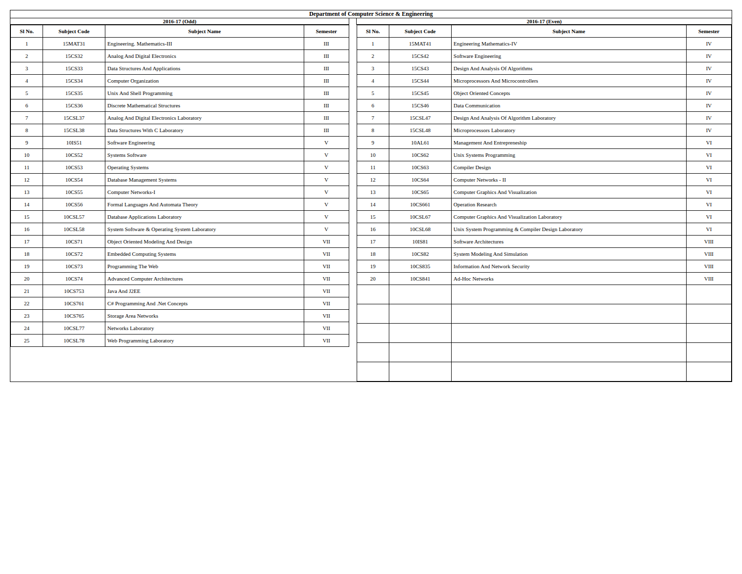| Department of Computer Science & Engineering |
| 2016-17 (Odd) | | 2016-17 (Even) |
| / Sl No. / Subject Code / Subject Name / Semester / / --- / --- / --- / --- / / 1 / 15MAT31 / Engineering. Mathematics-III / III / / 2 / 15CS32 / Analog And Digital Electronics / III / / 3 / 15CS33 / Data Structures And Applications / III / / 4 / 15CS34 / Computer Organization / III / / 5 / 15CS35 / Unix And Shell Programming / III / / 6 / 15CS36 / Discrete Mathematical Structures / III / / 7 / 15CSL37 / Analog And Digital Electronics Laboratory / III / / 8 / 15CSL38 / Data Structures With C Laboratory / III / / 9 / 10IS51 / Software Engineering / V / / 10 / 10CS52 / Systems Software / V / / 11 / 10CS53 / Operating Systems / V / / 12 / 10CS54 / Database Management Systems / V / / 13 / 10CS55 / Computer Networks-I / V / / 14 / 10CS56 / Formal Languages And Automata Theory / V / / 15 / 10CSL57 / Database Applications Laboratory / V / / 16 / 10CSL58 / System Software & Operating System Laboratory / V / / 17 / 10CS71 / Object Oriented Modeling And Design / VII / / 18 / 10CS72 / Embedded Computing Systems / VII / / 19 / 10CS73 / Programming The Web / VII / / 20 / 10CS74 / Advanced Computer Architectures / VII / / 21 / 10CS753 / Java And J2EE / VII / / 22 / 10CS761 / C# Programming And .Net Concepts / VII / / 23 / 10CS765 / Storage Area Networks / VII / / 24 / 10CSL77 / Networks Laboratory / VII / / 25 / 10CSL78 / Web Programming Laboratory / VII / | | / Sl No. / Subject Code / Subject Name / Semester / / --- / --- / --- / --- / / 1 / 15MAT41 / Engineering Mathematics-IV / IV / / 2 / 15CS42 / Software Engineering / IV / / 3 / 15CS43 / Design And Analysis Of Algorithms / IV / / 4 / 15CS44 / Microprocessors And Microcontrollers / IV / / 5 / 15CS45 / Object Oriented Concepts / IV / / 6 / 15CS46 / Data Communication / IV / / 7 / 15CSL47 / Design And Analysis Of Algorithm Laboratory / IV / / 8 / 15CSL48 / Microprocessors Laboratory / IV / / 9 / 10AL61 / Management And Entrepreneship / VI / / 10 / 10CS62 / Unix Systems Programming / VI / / 11 / 10CS63 / Compiler Design / VI / / 12 / 10CS64 / Computer Networks - II / VI / / 13 / 10CS65 / Computer Graphics And Visualization / VI / / 14 / 10CS661 / Operation Research / VI / / 15 / 10CSL67 / Computer Graphics And Visualization Laboratory / VI / / 16 / 10CSL68 / Unix System Programming & Compiler Design Laboratory / VI / / 17 / 10IS81 / Software Architectures / VIII / / 18 / 10CS82 / System Modeling And Simulation / VIII / / 19 / 10CS835 / Information And Network Security / VIII / / 20 / 10CS841 / Ad-Hoc Networks / VIII / |